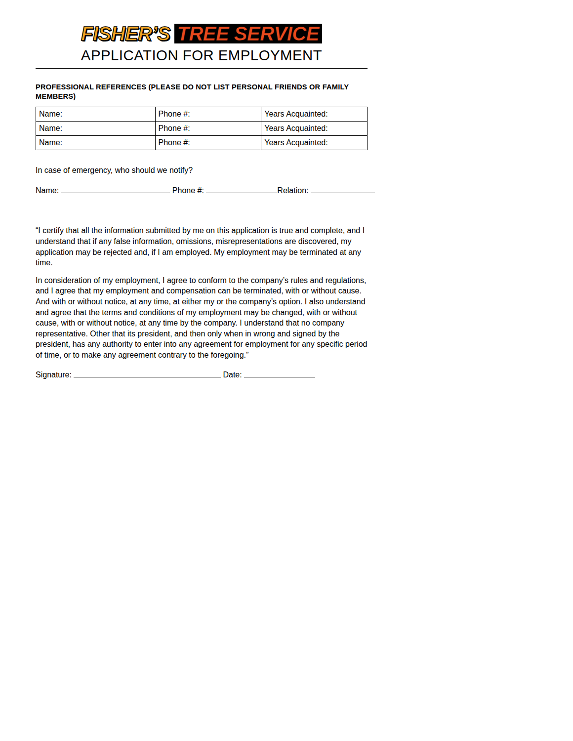FISHER’S TREE SERVICE
APPLICATION FOR EMPLOYMENT
PROFESSIONAL REFERENCES (PLEASE DO NOT LIST PERSONAL FRIENDS OR FAMILY MEMBERS)
| Name: | Phone #: | Years Acquainted: |
| Name: | Phone #: | Years Acquainted: |
| Name: | Phone #: | Years Acquainted: |
In case of emergency, who should we notify?
Name: Phone #: Relation:
“I certify that all the information submitted by me on this application is true and complete, and I understand that if any false information, omissions, misrepresentations are discovered, my application may be rejected and, if I am employed. My employment may be terminated at any time.
In consideration of my employment, I agree to conform to the company’s rules and regulations, and I agree that my employment and compensation can be terminated, with or without cause. And with or without notice, at any time, at either my or the company’s option. I also understand and agree that the terms and conditions of my employment may be changed, with or without cause, with or without notice, at any time by the company. I understand that no company representative. Other that its president, and then only when in wrong and signed by the president, has any authority to enter into any agreement for employment for any specific period of time, or to make any agreement contrary to the foregoing.”
Signature: Date: